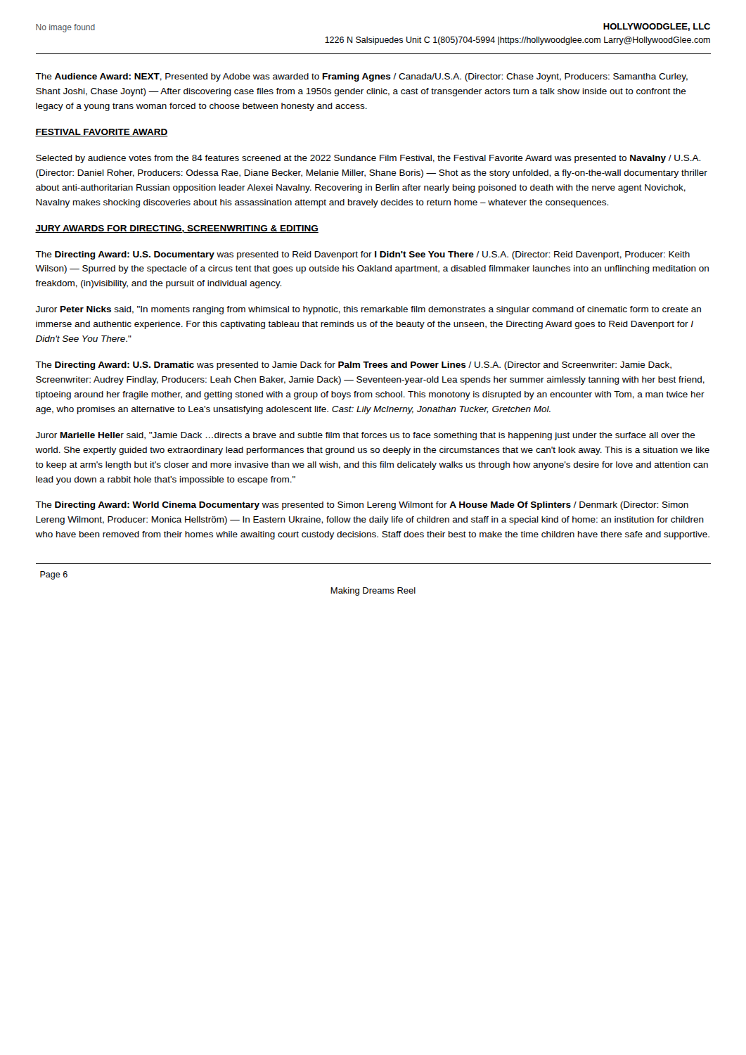No image found
HOLLYWOODGLEE, LLC
1226 N Salsipuedes Unit C 1(805)704-5994 |https://hollywoodglee.com Larry@HollywoodGlee.com
The Audience Award: NEXT, Presented by Adobe was awarded to Framing Agnes / Canada/U.S.A. (Director: Chase Joynt, Producers: Samantha Curley, Shant Joshi, Chase Joynt) — After discovering case files from a 1950s gender clinic, a cast of transgender actors turn a talk show inside out to confront the legacy of a young trans woman forced to choose between honesty and access.
FESTIVAL FAVORITE AWARD
Selected by audience votes from the 84 features screened at the 2022 Sundance Film Festival, the Festival Favorite Award was presented to Navalny / U.S.A. (Director: Daniel Roher, Producers: Odessa Rae, Diane Becker, Melanie Miller, Shane Boris) — Shot as the story unfolded, a fly-on-the-wall documentary thriller about anti-authoritarian Russian opposition leader Alexei Navalny. Recovering in Berlin after nearly being poisoned to death with the nerve agent Novichok, Navalny makes shocking discoveries about his assassination attempt and bravely decides to return home – whatever the consequences.
JURY AWARDS FOR DIRECTING, SCREENWRITING & EDITING
The Directing Award: U.S. Documentary was presented to Reid Davenport for I Didn't See You There / U.S.A. (Director: Reid Davenport, Producer: Keith Wilson) — Spurred by the spectacle of a circus tent that goes up outside his Oakland apartment, a disabled filmmaker launches into an unflinching meditation on freakdom, (in)visibility, and the pursuit of individual agency.
Juror Peter Nicks said, "In moments ranging from whimsical to hypnotic, this remarkable film demonstrates a singular command of cinematic form to create an immerse and authentic experience. For this captivating tableau that reminds us of the beauty of the unseen, the Directing Award goes to Reid Davenport for I Didn't See You There."
The Directing Award: U.S. Dramatic was presented to Jamie Dack for Palm Trees and Power Lines / U.S.A. (Director and Screenwriter: Jamie Dack, Screenwriter: Audrey Findlay, Producers: Leah Chen Baker, Jamie Dack) — Seventeen-year-old Lea spends her summer aimlessly tanning with her best friend, tiptoeing around her fragile mother, and getting stoned with a group of boys from school. This monotony is disrupted by an encounter with Tom, a man twice her age, who promises an alternative to Lea's unsatisfying adolescent life. Cast: Lily McInerny, Jonathan Tucker, Gretchen Mol.
Juror Marielle Heller said, "Jamie Dack …directs a brave and subtle film that forces us to face something that is happening just under the surface all over the world. She expertly guided two extraordinary lead performances that ground us so deeply in the circumstances that we can't look away. This is a situation we like to keep at arm's length but it's closer and more invasive than we all wish, and this film delicately walks us through how anyone's desire for love and attention can lead you down a rabbit hole that's impossible to escape from."
The Directing Award: World Cinema Documentary was presented to Simon Lereng Wilmont for A House Made Of Splinters / Denmark (Director: Simon Lereng Wilmont, Producer: Monica Hellström) — In Eastern Ukraine, follow the daily life of children and staff in a special kind of home: an institution for children who have been removed from their homes while awaiting court custody decisions. Staff does their best to make the time children have there safe and supportive.
Page 6
Making Dreams Reel